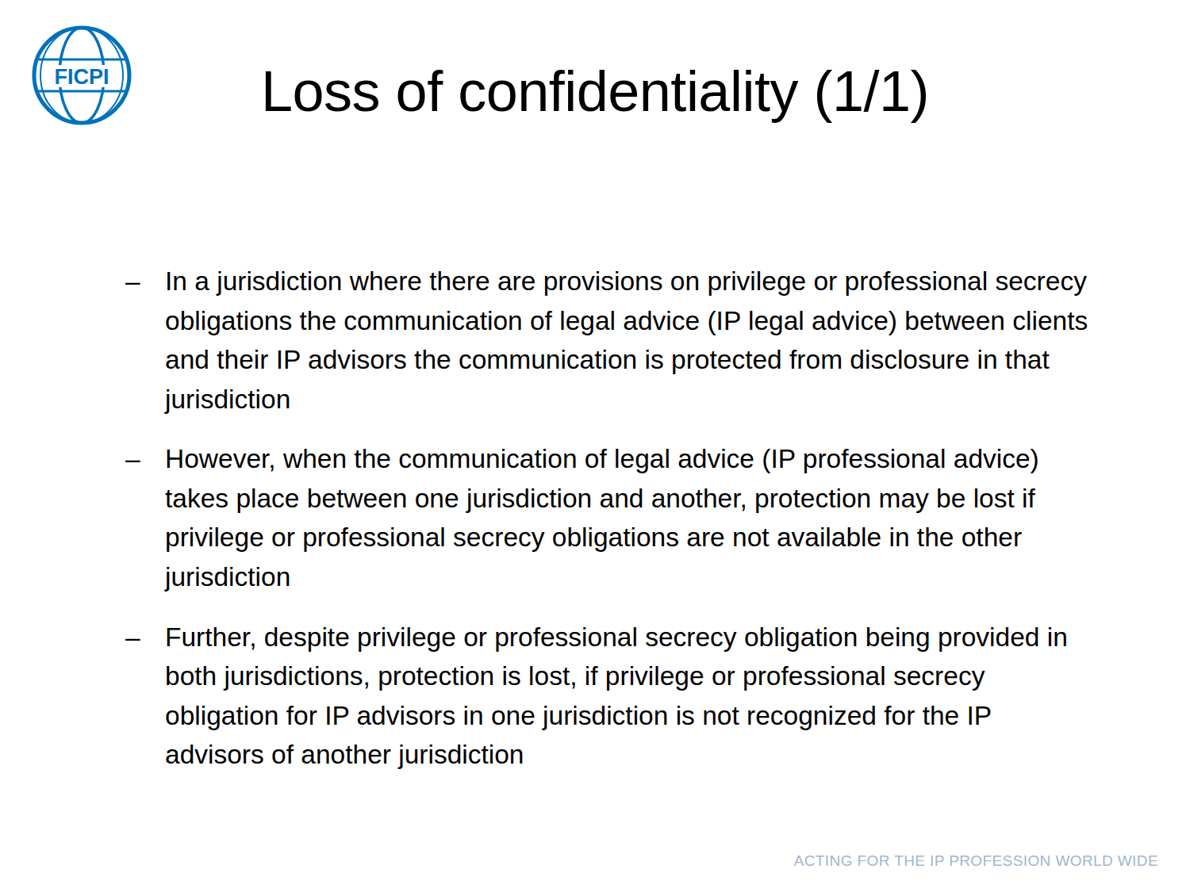FICPI
Loss of confidentiality (1/1)
In a jurisdiction where there are provisions on privilege or professional secrecy obligations the communication of legal advice (IP legal advice) between clients and their IP advisors the communication is protected from disclosure in that jurisdiction
However, when the communication of legal advice (IP professional advice) takes place between one jurisdiction and another, protection may be lost if privilege or professional secrecy obligations are not available in the other jurisdiction
Further, despite privilege or professional secrecy obligation being provided in both jurisdictions, protection is lost, if privilege or professional secrecy obligation for IP advisors in one jurisdiction is not recognized for the IP advisors of another jurisdiction
Acting for the IP profession world wide